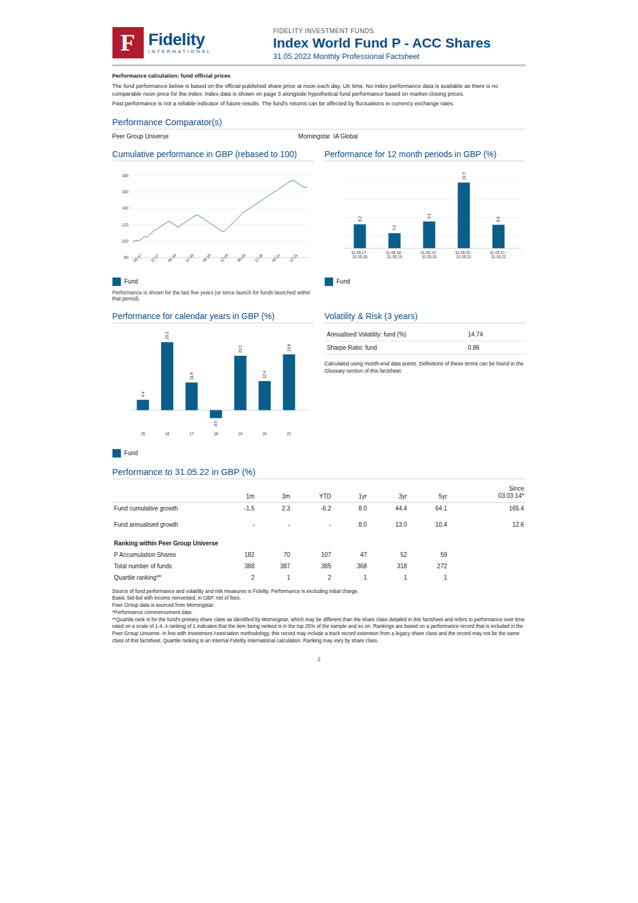F
Fidelity
INTERNATIONAL
FIDELITY INVESTMENT FUNDS
Index World Fund P - ACC Shares
31.05.2022 Monthly Professional Factsheet
Performance calculation: fund official prices
The fund performance below is based on the official published share price at noon each day, UK time. No index performance data is available as there is no comparable noon price for the index. Index data is shown on page 3 alongside hypothetical fund performance based on market-closing prices.
Past performance is not a reliable indicator of future results. The fund's returns can be affected by fluctuations in currency exchange rates.
Performance Comparator(s)
Peer Group Universe
Morningstar IA Global
Cumulative performance in GBP (rebased to 100)
180 160 140 120 100 80 06.17 12.17 06.18 12.18 06.19 12.19 06.20 12.20 06.21 12.21
Fund
Performance is shown for the last five years (or since launch for funds launched within that period).
Performance for 12 month periods in GBP (%)
8.2 5.1 9.1 22.5 8.0 31.05.17 - 31.05.18 31.05.18 - 31.05.19 31.05.19 - 31.05.20 31.05.20 - 31.05.21 31.05.21 - 31.05.22
Fund
Performance for calendar years in GBP (%)
4.4 29.1 11.8 -3.5 23.2 12.4 23.8 15 16 17 18 19 20 21
Fund
Volatility & Risk (3 years)
| Annualised Volatility: fund (%) | 14.74 |
| Sharpe Ratio: fund | 0.86 |
Calculated using month-end data points. Definitions of these terms can be found in the Glossary section of this factsheet.
Performance to 31.05.22 in GBP (%)
| | 1m | 3m | YTD | 1yr | 3yr | 5yr | Since 03.03.14* |
| --- | --- | --- | --- | --- | --- | --- | --- |
| Fund cumulative growth | -1.5 | 2.3 | -6.2 | 8.0 | 44.4 | 64.1 | 165.4 |
| Fund annualised growth | - | - | - | 8.0 | 13.0 | 10.4 | 12.6 |
| Ranking within Peer Group Universe |
| P Accumulation Shares | 182 | 70 | 107 | 47 | 52 | 59 | |
| Total number of funds | 388 | 387 | 385 | 368 | 318 | 272 | |
| Quartile ranking** | 2 | 1 | 2 | 1 | 1 | 1 | |
Source of fund performance and volatility and risk measures is Fidelity. Performance is excluding initial charge.
Basis: bid-bid with income reinvested, in GBP, net of fees.
Peer Group data is sourced from Morningstar.
*Performance commencement date.
**Quartile rank is for the fund's primary share class as identified by Morningstar, which may be different than the share class detailed in this factsheet and refers to performance over time rated on a scale of 1-4. A ranking of 1 indicates that the item being ranked is in the top 25% of the sample and so on. Rankings are based on a performance record that is included in the Peer Group Universe. In line with Investment Association methodology, this record may include a track record extension from a legacy share class and the record may not be the same class of this factsheet. Quartile ranking is an internal Fidelity International calculation. Ranking may vary by share class.
2